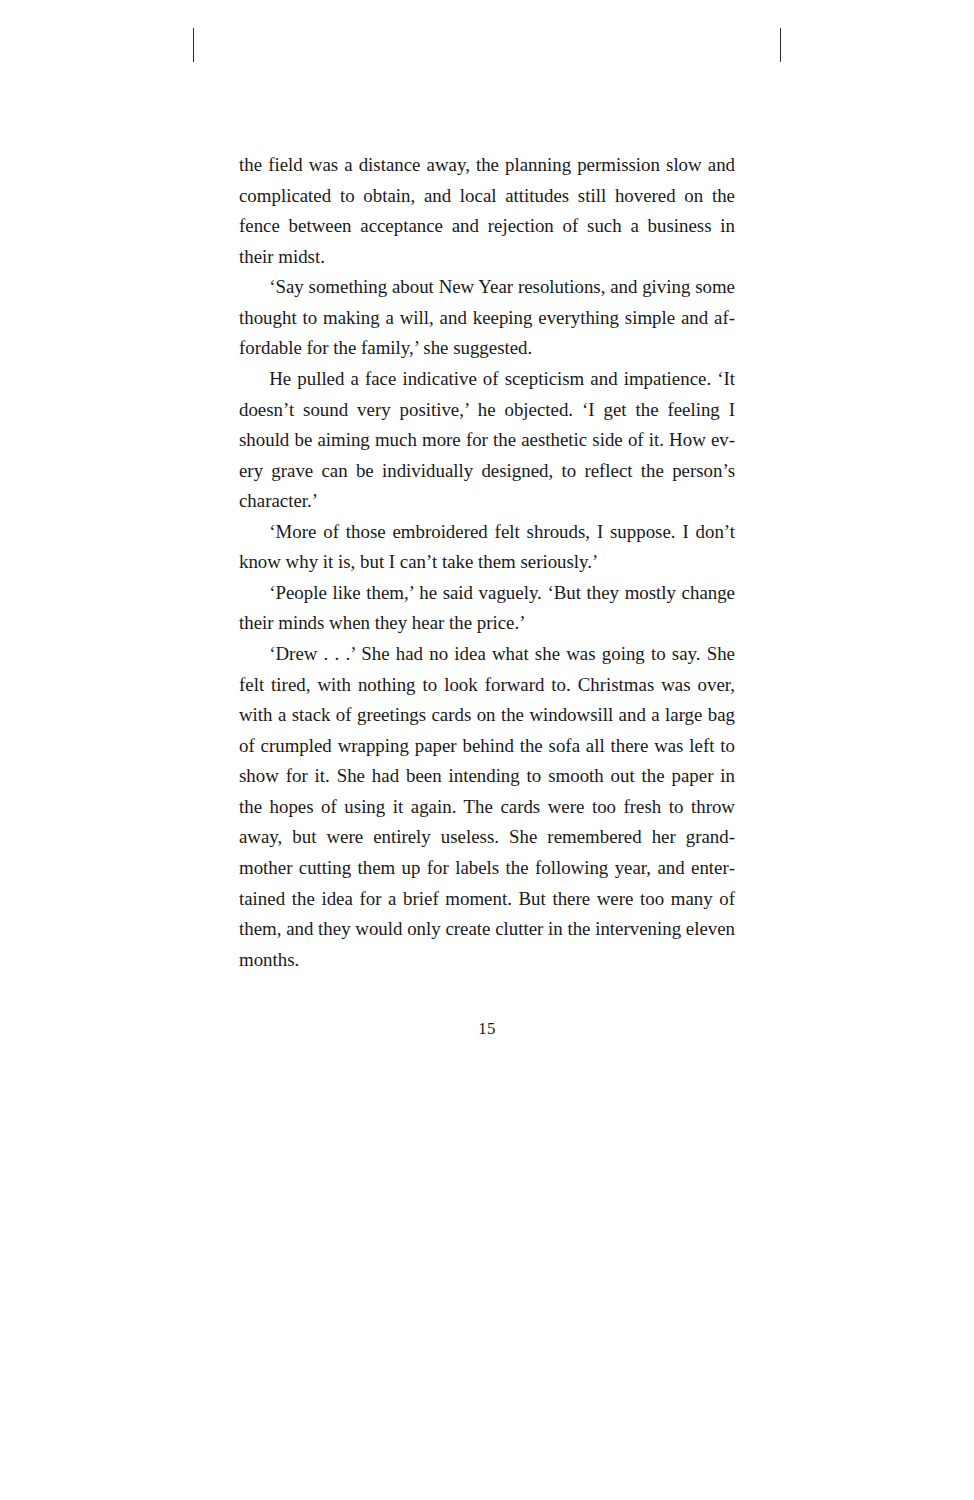the field was a distance away, the planning permission slow and complicated to obtain, and local attitudes still hovered on the fence between acceptance and rejection of such a business in their midst.
‘Say something about New Year resolutions, and giving some thought to making a will, and keeping everything simple and affordable for the family,’ she suggested.
He pulled a face indicative of scepticism and impatience. ‘It doesn’t sound very positive,’ he objected. ‘I get the feeling I should be aiming much more for the aesthetic side of it. How every grave can be individually designed, to reflect the person’s character.’
‘More of those embroidered felt shrouds, I suppose. I don’t know why it is, but I can’t take them seriously.’
‘People like them,’ he said vaguely. ‘But they mostly change their minds when they hear the price.’
‘Drew . . .’ She had no idea what she was going to say. She felt tired, with nothing to look forward to. Christmas was over, with a stack of greetings cards on the windowsill and a large bag of crumpled wrapping paper behind the sofa all there was left to show for it. She had been intending to smooth out the paper in the hopes of using it again. The cards were too fresh to throw away, but were entirely useless. She remembered her grandmother cutting them up for labels the following year, and entertained the idea for a brief moment. But there were too many of them, and they would only create clutter in the intervening eleven months.
15